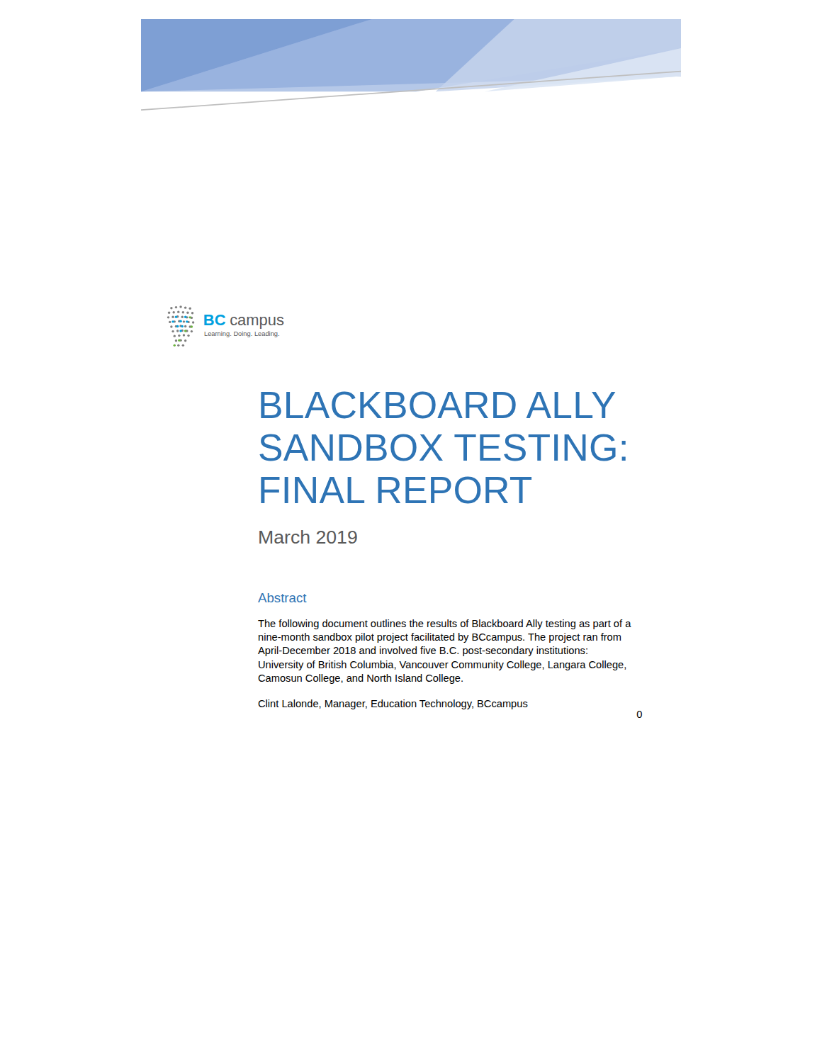BC campus Learning. Doing. Leading.
BLACKBOARD ALLY SANDBOX TESTING: FINAL REPORT
March 2019
Abstract
The following document outlines the results of Blackboard Ally testing as part of a nine-month sandbox pilot project facilitated by BCcampus. The project ran from April-December 2018 and involved five B.C. post-secondary institutions:
University of British Columbia, Vancouver Community College, Langara College, Camosun College, and North Island College.
Clint Lalonde, Manager, Education Technology, BCcampus
0